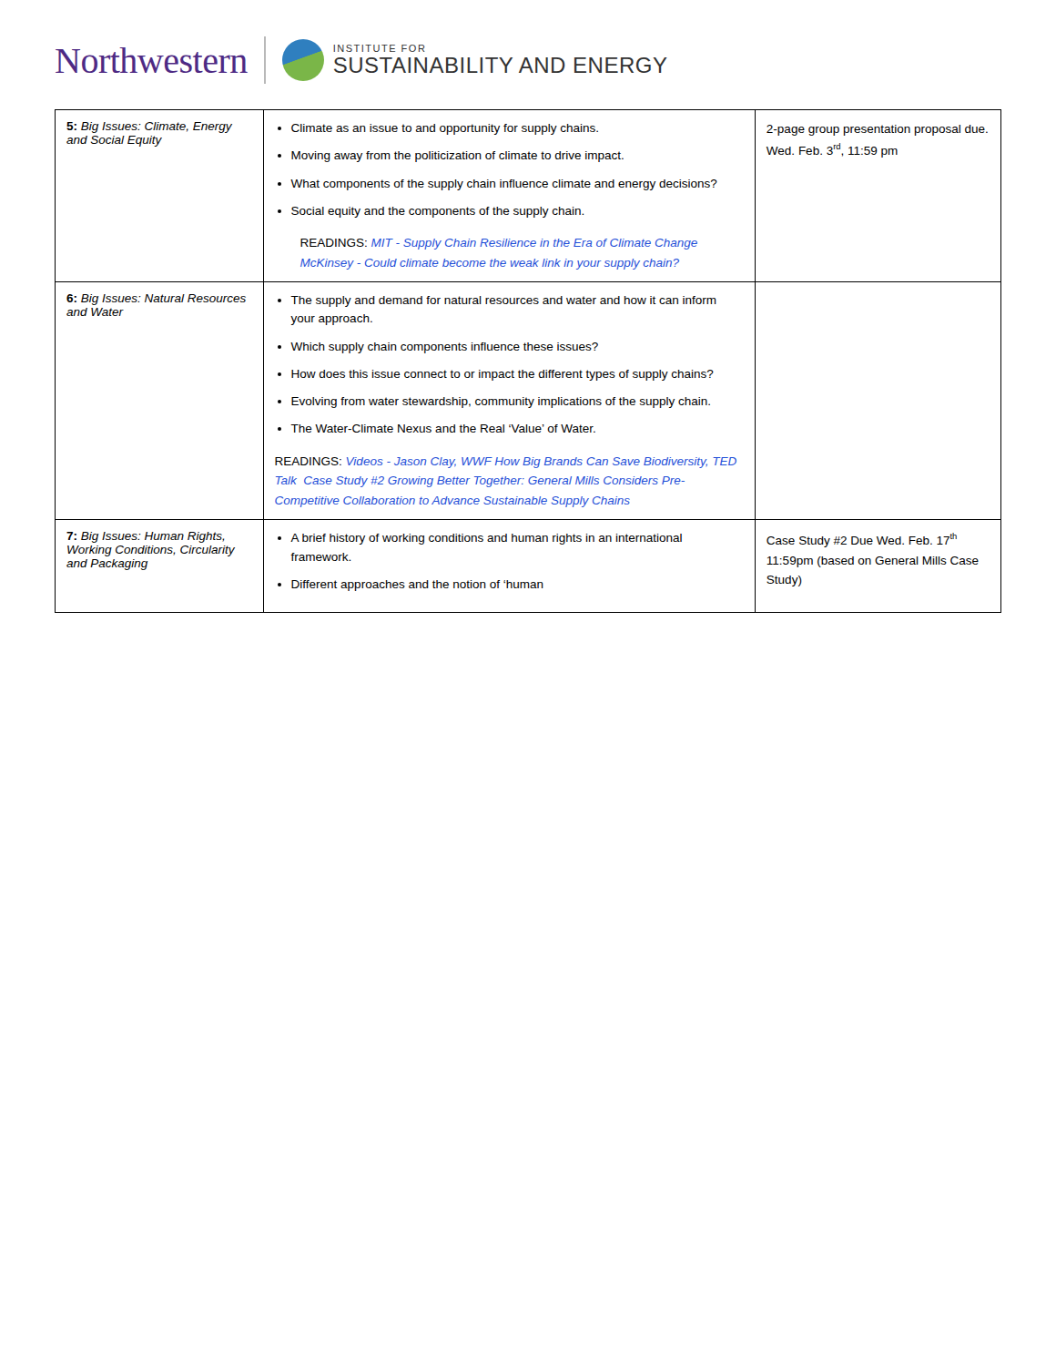Northwestern
INSTITUTE FOR
SUSTAINABILITY AND ENERGY
| 5: Big Issues: Climate, Energy and Social Equity | Climate as an issue to and opportunity for supply chains. Moving away from the politicization of climate to drive impact. What components of the supply chain influence climate and energy decisions? Social equity and the components of the supply chain. READINGS: MIT - Supply Chain Resilience in the Era of Climate Change McKinsey - Could climate become the weak link in your supply chain? | 2-page group presentation proposal due. Wed. Feb. 3 rd , 11:59 pm |
| 6: Big Issues: Natural Resources and Water | The supply and demand for natural resources and water and how it can inform your approach. Which supply chain components influence these issues? How does this issue connect to or impact the different types of supply chains? Evolving from water stewardship, community implications of the supply chain. The Water-Climate Nexus and the Real ‘Value’ of Water. READINGS: Videos - Jason Clay, WWF How Big Brands Can Save Biodiversity, TED Talk Case Study #2 Growing Better Together: General Mills Considers Pre- Competitive Collaboration to Advance Sustainable Supply Chains | |
| 7: Big Issues: Human Rights, Working Conditions, Circularity and Packaging | A brief history of working conditions and human rights in an international framework. Different approaches and the notion of ‘human | Case Study #2 Due Wed. Feb. 17 th 11:59pm (based on General Mills Case Study) |